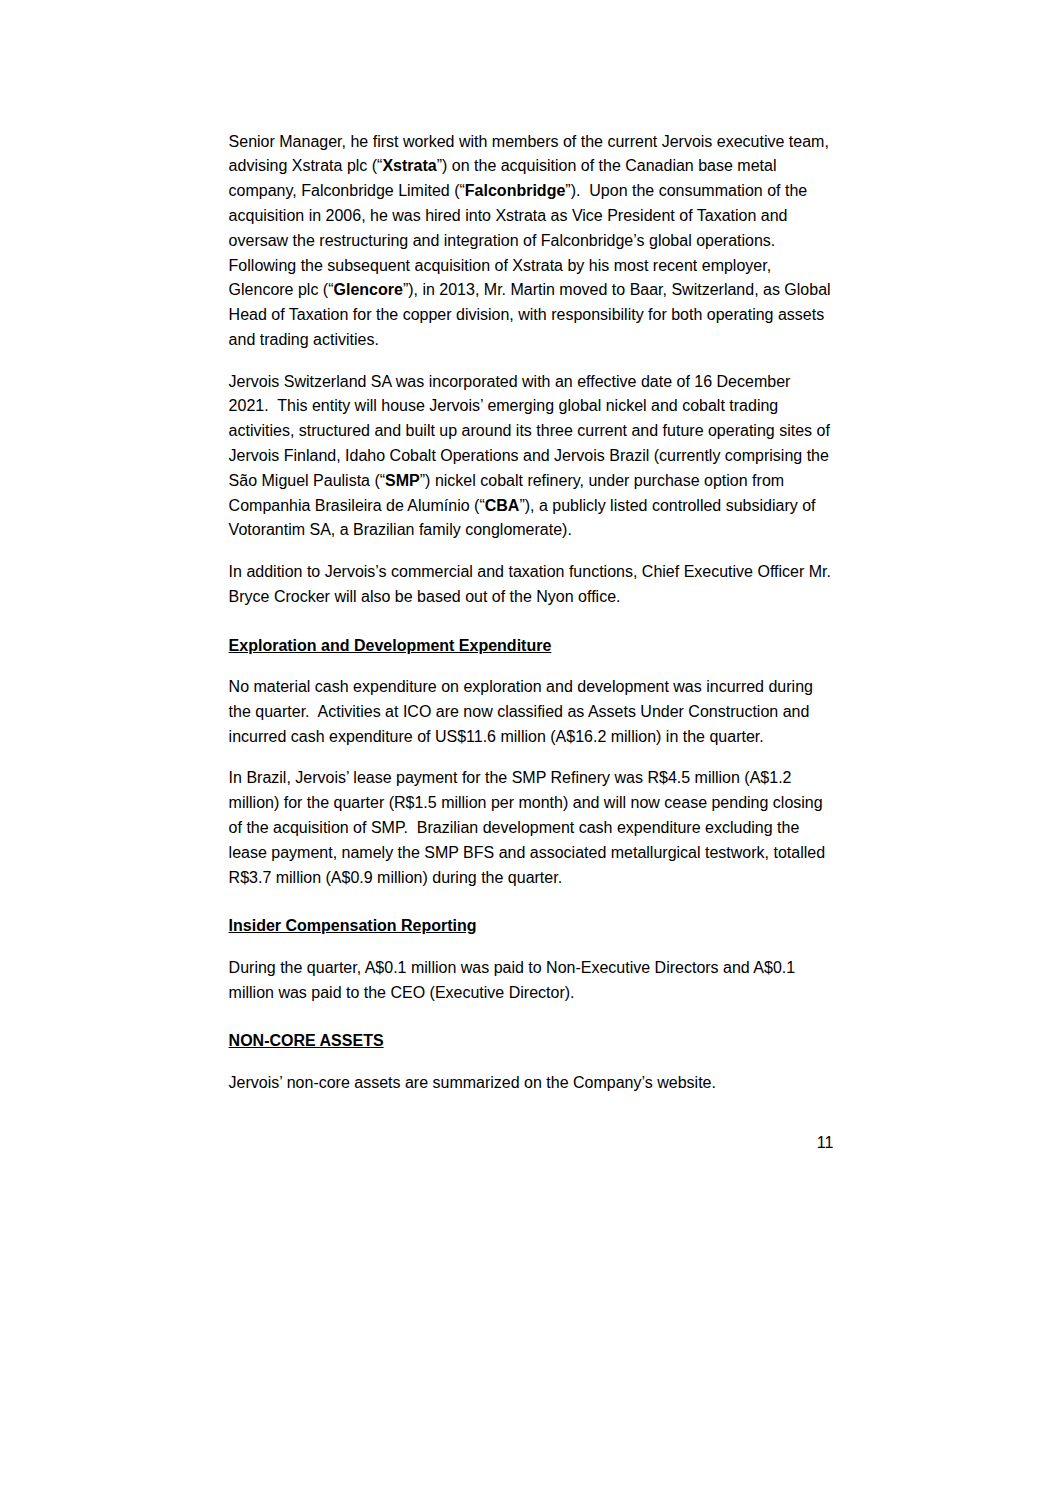Senior Manager, he first worked with members of the current Jervois executive team, advising Xstrata plc (“Xstrata”) on the acquisition of the Canadian base metal company, Falconbridge Limited (“Falconbridge”). Upon the consummation of the acquisition in 2006, he was hired into Xstrata as Vice President of Taxation and oversaw the restructuring and integration of Falconbridge’s global operations. Following the subsequent acquisition of Xstrata by his most recent employer, Glencore plc (“Glencore”), in 2013, Mr. Martin moved to Baar, Switzerland, as Global Head of Taxation for the copper division, with responsibility for both operating assets and trading activities.
Jervois Switzerland SA was incorporated with an effective date of 16 December 2021. This entity will house Jervois’ emerging global nickel and cobalt trading activities, structured and built up around its three current and future operating sites of Jervois Finland, Idaho Cobalt Operations and Jervois Brazil (currently comprising the São Miguel Paulista (“SMP”) nickel cobalt refinery, under purchase option from Companhia Brasileira de Alumínio (“CBA”), a publicly listed controlled subsidiary of Votorantim SA, a Brazilian family conglomerate).
In addition to Jervois’s commercial and taxation functions, Chief Executive Officer Mr. Bryce Crocker will also be based out of the Nyon office.
Exploration and Development Expenditure
No material cash expenditure on exploration and development was incurred during the quarter. Activities at ICO are now classified as Assets Under Construction and incurred cash expenditure of US$11.6 million (A$16.2 million) in the quarter.
In Brazil, Jervois’ lease payment for the SMP Refinery was R$4.5 million (A$1.2 million) for the quarter (R$1.5 million per month) and will now cease pending closing of the acquisition of SMP. Brazilian development cash expenditure excluding the lease payment, namely the SMP BFS and associated metallurgical testwork, totalled R$3.7 million (A$0.9 million) during the quarter.
Insider Compensation Reporting
During the quarter, A$0.1 million was paid to Non-Executive Directors and A$0.1 million was paid to the CEO (Executive Director).
NON-CORE ASSETS
Jervois’ non-core assets are summarized on the Company’s website.
11